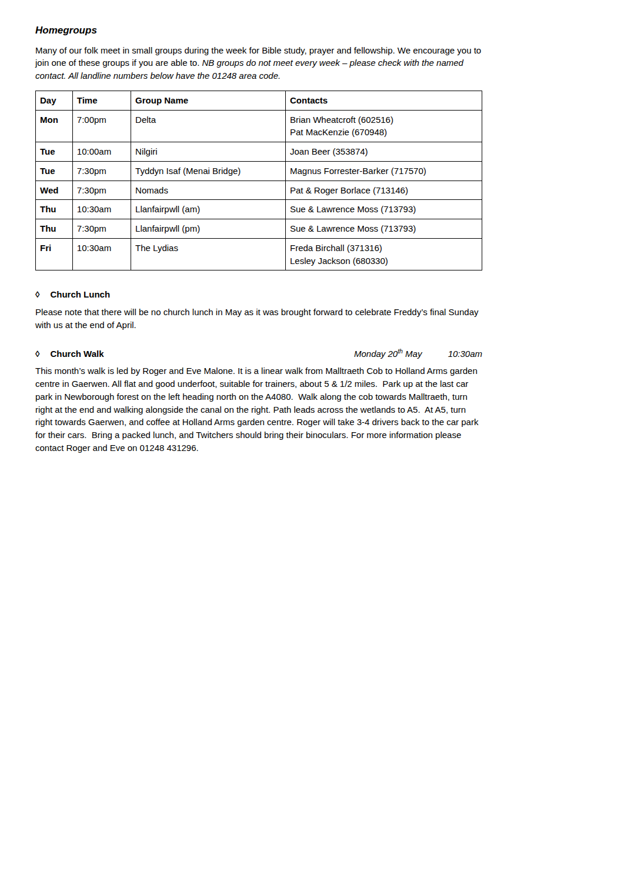Homegroups
Many of our folk meet in small groups during the week for Bible study, prayer and fellowship. We encourage you to join one of these groups if you are able to. NB groups do not meet every week – please check with the named contact. All landline numbers below have the 01248 area code.
| Day | Time | Group Name | Contacts |
| --- | --- | --- | --- |
| Mon | 7:00pm | Delta | Brian Wheatcroft (602516) Pat MacKenzie (670948) |
| Tue | 10:00am | Nilgiri | Joan Beer (353874) |
| Tue | 7:30pm | Tyddyn Isaf (Menai Bridge) | Magnus Forrester-Barker (717570) |
| Wed | 7:30pm | Nomads | Pat & Roger Borlace (713146) |
| Thu | 10:30am | Llanfairpwll (am) | Sue & Lawrence Moss (713793) |
| Thu | 7:30pm | Llanfairpwll (pm) | Sue & Lawrence Moss (713793) |
| Fri | 10:30am | The Lydias | Freda Birchall (371316) Lesley Jackson (680330) |
◊Church Lunch
Please note that there will be no church lunch in May as it was brought forward to celebrate Freddy’s final Sunday with us at the end of April.
◊Church Walk Monday 20th May 10:30am
This month’s walk is led by Roger and Eve Malone. It is a linear walk from Malltraeth Cob to Holland Arms garden centre in Gaerwen. All flat and good underfoot, suitable for trainers, about 5 & 1/2 miles. Park up at the last car park in Newborough forest on the left heading north on the A4080. Walk along the cob towards Malltraeth, turn right at the end and walking alongside the canal on the right. Path leads across the wetlands to A5. At A5, turn right towards Gaerwen, and coffee at Holland Arms garden centre. Roger will take 3-4 drivers back to the car park for their cars. Bring a packed lunch, and Twitchers should bring their binoculars. For more information please contact Roger and Eve on 01248 431296.